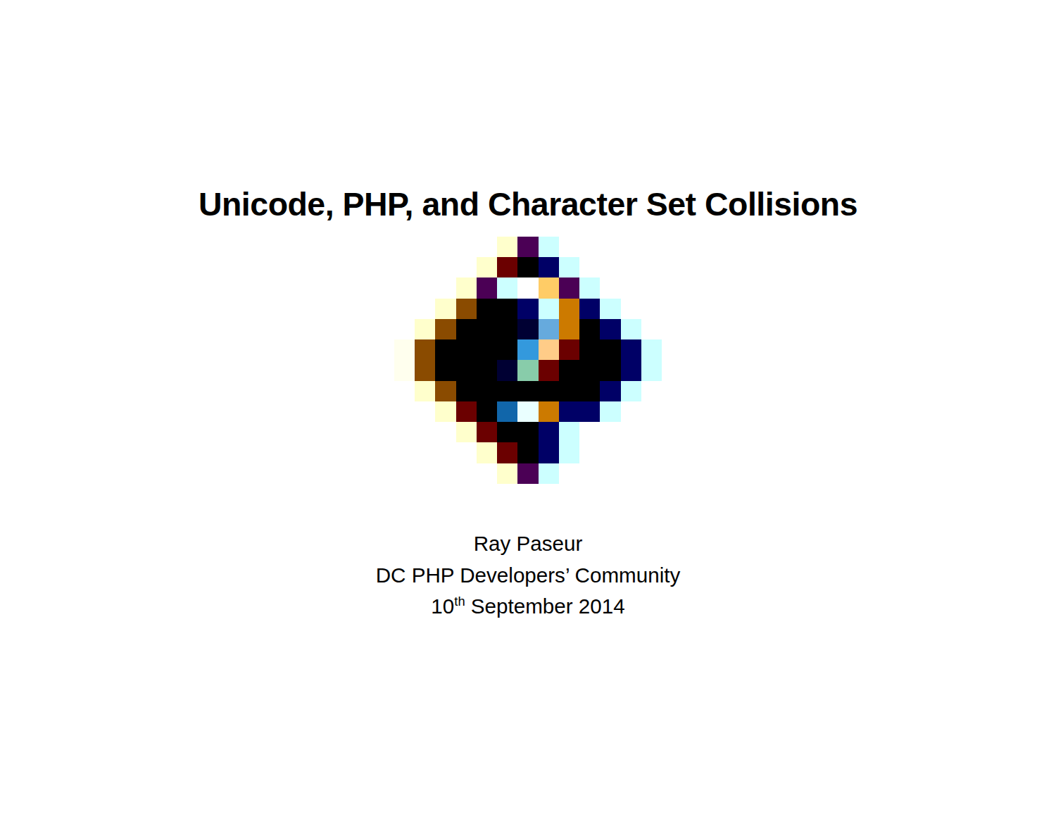Unicode, PHP, and Character Set Collisions
Ray Paseur
DC PHP Developers’ Community
10th September 2014